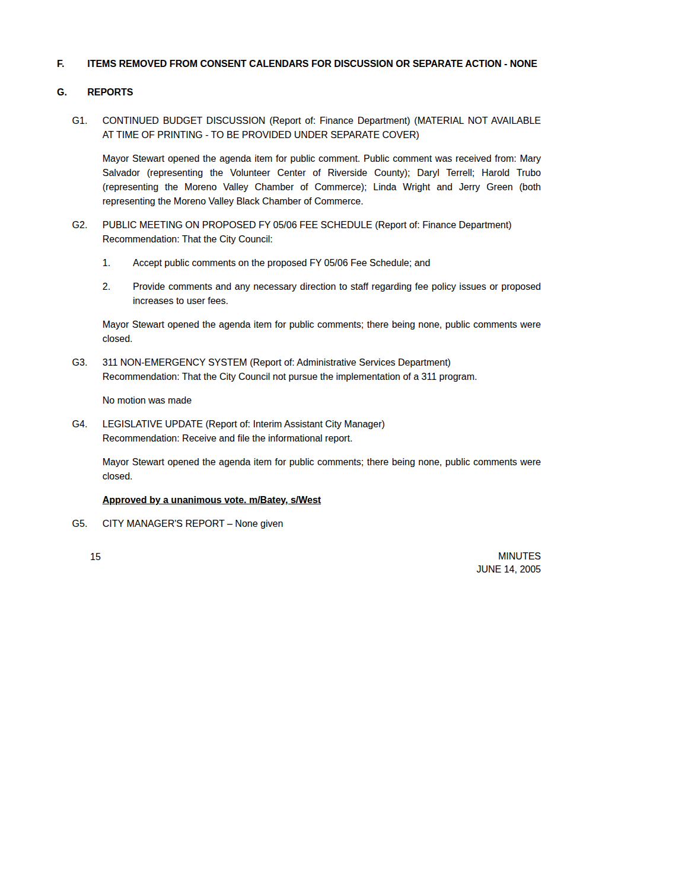F.
ITEMS REMOVED FROM CONSENT CALENDARS FOR DISCUSSION OR SEPARATE ACTION - NONE
G.
REPORTS
G1.
CONTINUED BUDGET DISCUSSION (Report of: Finance Department) (MATERIAL NOT AVAILABLE AT TIME OF PRINTING - TO BE PROVIDED UNDER SEPARATE COVER)
Mayor Stewart opened the agenda item for public comment. Public comment was received from: Mary Salvador (representing the Volunteer Center of Riverside County); Daryl Terrell; Harold Trubo (representing the Moreno Valley Chamber of Commerce); Linda Wright and Jerry Green (both representing the Moreno Valley Black Chamber of Commerce.
G2.
PUBLIC MEETING ON PROPOSED FY 05/06 FEE SCHEDULE (Report of: Finance Department)
Recommendation: That the City Council:
1.
Accept public comments on the proposed FY 05/06 Fee Schedule; and
2.
Provide comments and any necessary direction to staff regarding fee policy issues or proposed increases to user fees.
Mayor Stewart opened the agenda item for public comments; there being none, public comments were closed.
G3.
311 NON-EMERGENCY SYSTEM (Report of: Administrative Services Department)
Recommendation: That the City Council not pursue the implementation of a 311 program.
No motion was made
G4.
LEGISLATIVE UPDATE (Report of: Interim Assistant City Manager)
Recommendation: Receive and file the informational report.
Mayor Stewart opened the agenda item for public comments; there being none, public comments were closed.
Approved by a unanimous vote. m/Batey, s/West
G5.
CITY MANAGER'S REPORT – None given
15
MINUTES
JUNE 14, 2005